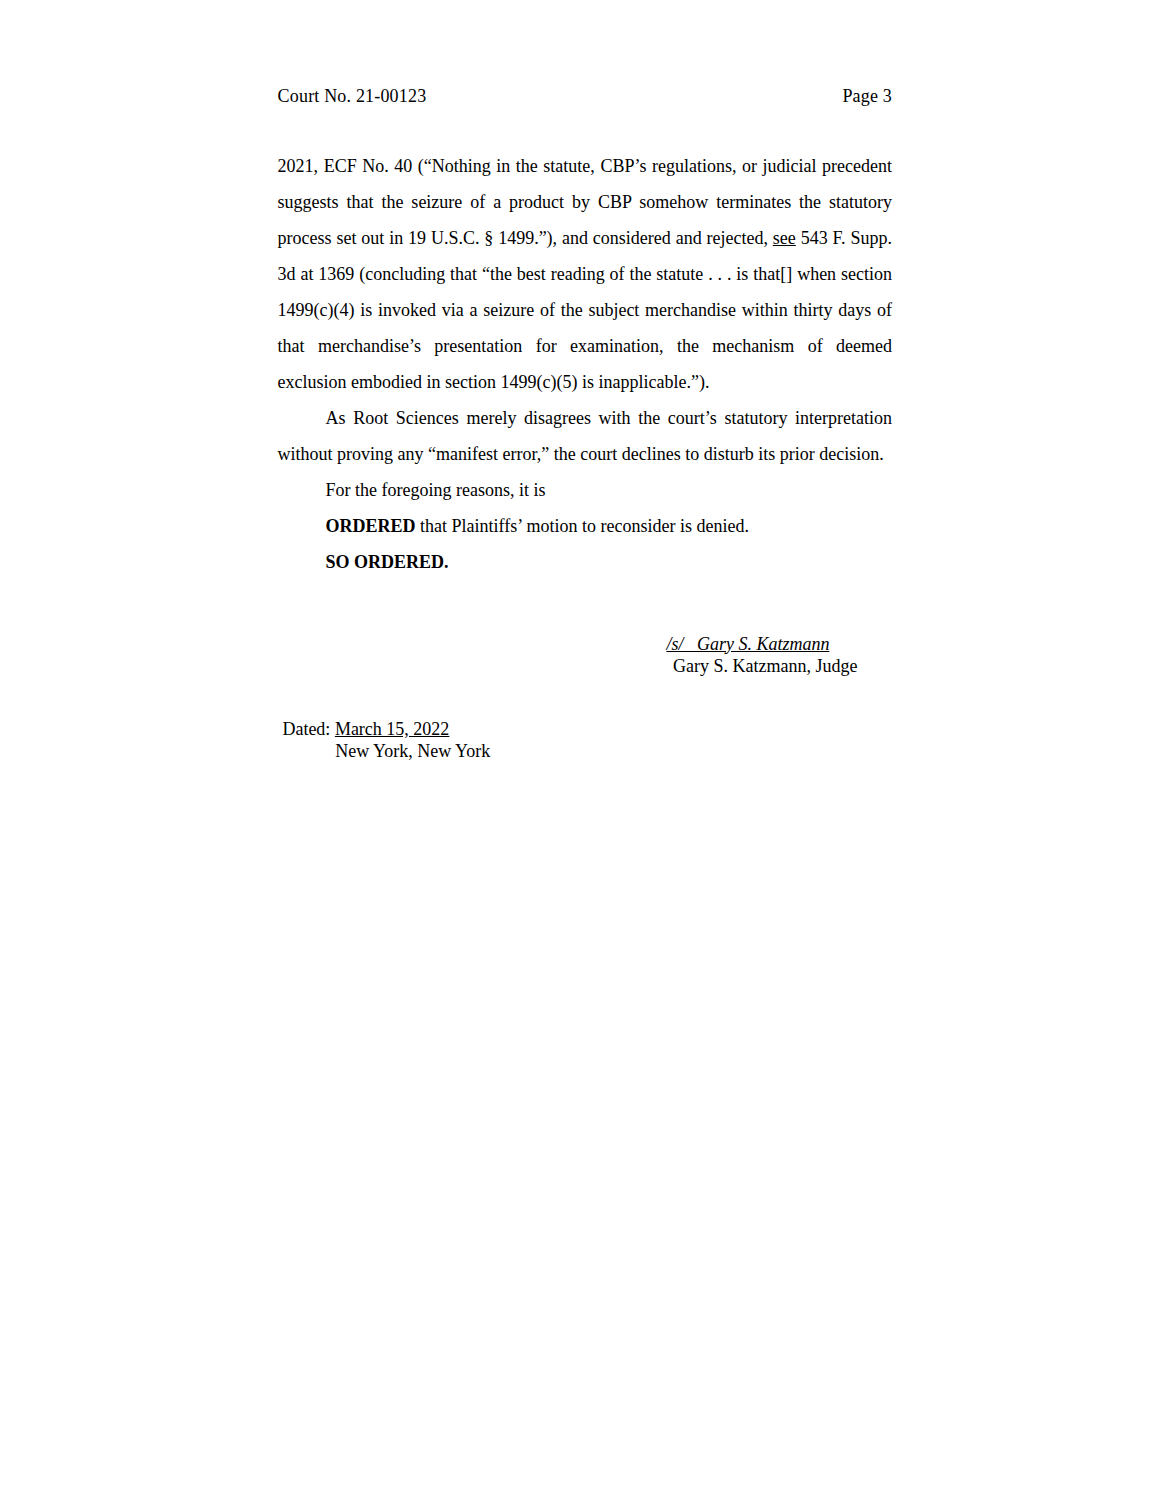Court No. 21-00123 Page 3
2021, ECF No. 40 (“Nothing in the statute, CBP’s regulations, or judicial precedent suggests that the seizure of a product by CBP somehow terminates the statutory process set out in 19 U.S.C. § 1499.”), and considered and rejected, see 543 F. Supp. 3d at 1369 (concluding that “the best reading of the statute . . . is that[] when section 1499(c)(4) is invoked via a seizure of the subject merchandise within thirty days of that merchandise’s presentation for examination, the mechanism of deemed exclusion embodied in section 1499(c)(5) is inapplicable.”).
As Root Sciences merely disagrees with the court’s statutory interpretation without proving any “manifest error,” the court declines to disturb its prior decision.
For the foregoing reasons, it is
ORDERED that Plaintiffs’ motion to reconsider is denied.
SO ORDERED.
/s/ Gary S. Katzmann
Gary S. Katzmann, Judge
Dated: March 15, 2022 New York, New York